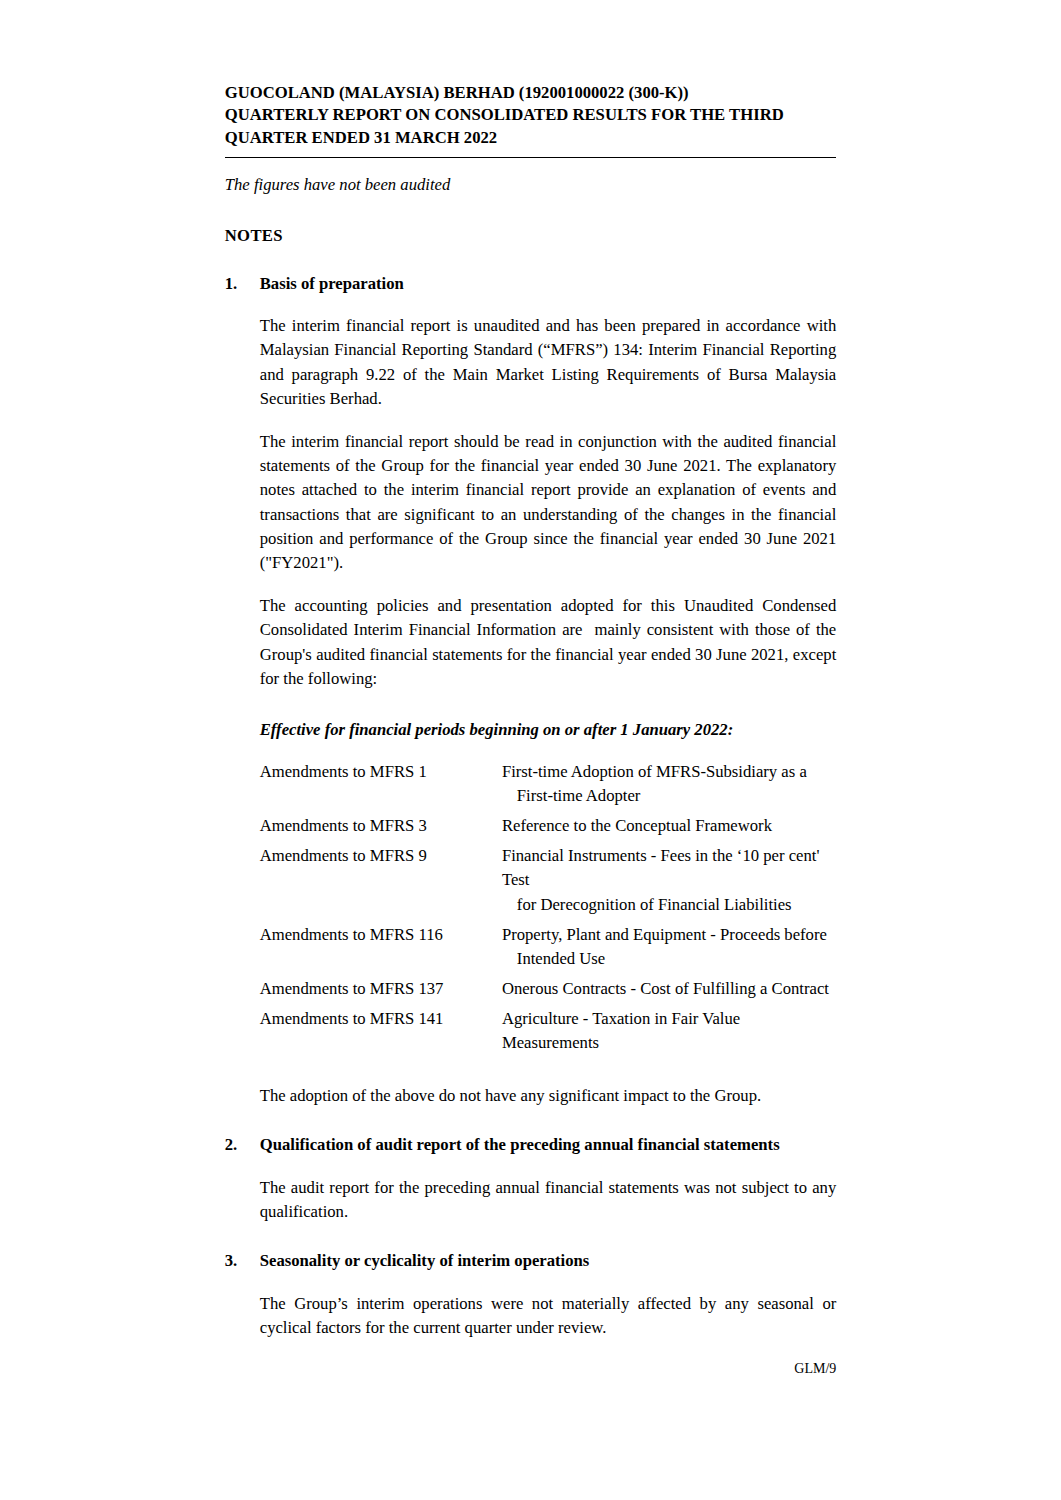GUOCOLAND (MALAYSIA) BERHAD (192001000022 (300-K)) QUARTERLY REPORT ON CONSOLIDATED RESULTS FOR THE THIRD QUARTER ENDED 31 MARCH 2022
The figures have not been audited
NOTES
Basis of preparation
The interim financial report is unaudited and has been prepared in accordance with Malaysian Financial Reporting Standard (“MFRS”) 134: Interim Financial Reporting and paragraph 9.22 of the Main Market Listing Requirements of Bursa Malaysia Securities Berhad.
The interim financial report should be read in conjunction with the audited financial statements of the Group for the financial year ended 30 June 2021. The explanatory notes attached to the interim financial report provide an explanation of events and transactions that are significant to an understanding of the changes in the financial position and performance of the Group since the financial year ended 30 June 2021 ("FY2021").
The accounting policies and presentation adopted for this Unaudited Condensed Consolidated Interim Financial Information are mainly consistent with those of the Group's audited financial statements for the financial year ended 30 June 2021, except for the following:
Effective for financial periods beginning on or after 1 January 2022:
| Amendments to MFRS 1 | First-time Adoption of MFRS-Subsidiary as a First-time Adopter |
| Amendments to MFRS 3 | Reference to the Conceptual Framework |
| Amendments to MFRS 9 | Financial Instruments - Fees in the ‘10 per cent' Test for Derecognition of Financial Liabilities |
| Amendments to MFRS 116 | Property, Plant and Equipment - Proceeds before Intended Use |
| Amendments to MFRS 137 | Onerous Contracts - Cost of Fulfilling a Contract |
| Amendments to MFRS 141 | Agriculture - Taxation in Fair Value Measurements |
The adoption of the above do not have any significant impact to the Group.
Qualification of audit report of the preceding annual financial statements
The audit report for the preceding annual financial statements was not subject to any qualification.
Seasonality or cyclicality of interim operations
The Group’s interim operations were not materially affected by any seasonal or cyclical factors for the current quarter under review.
GLM/9